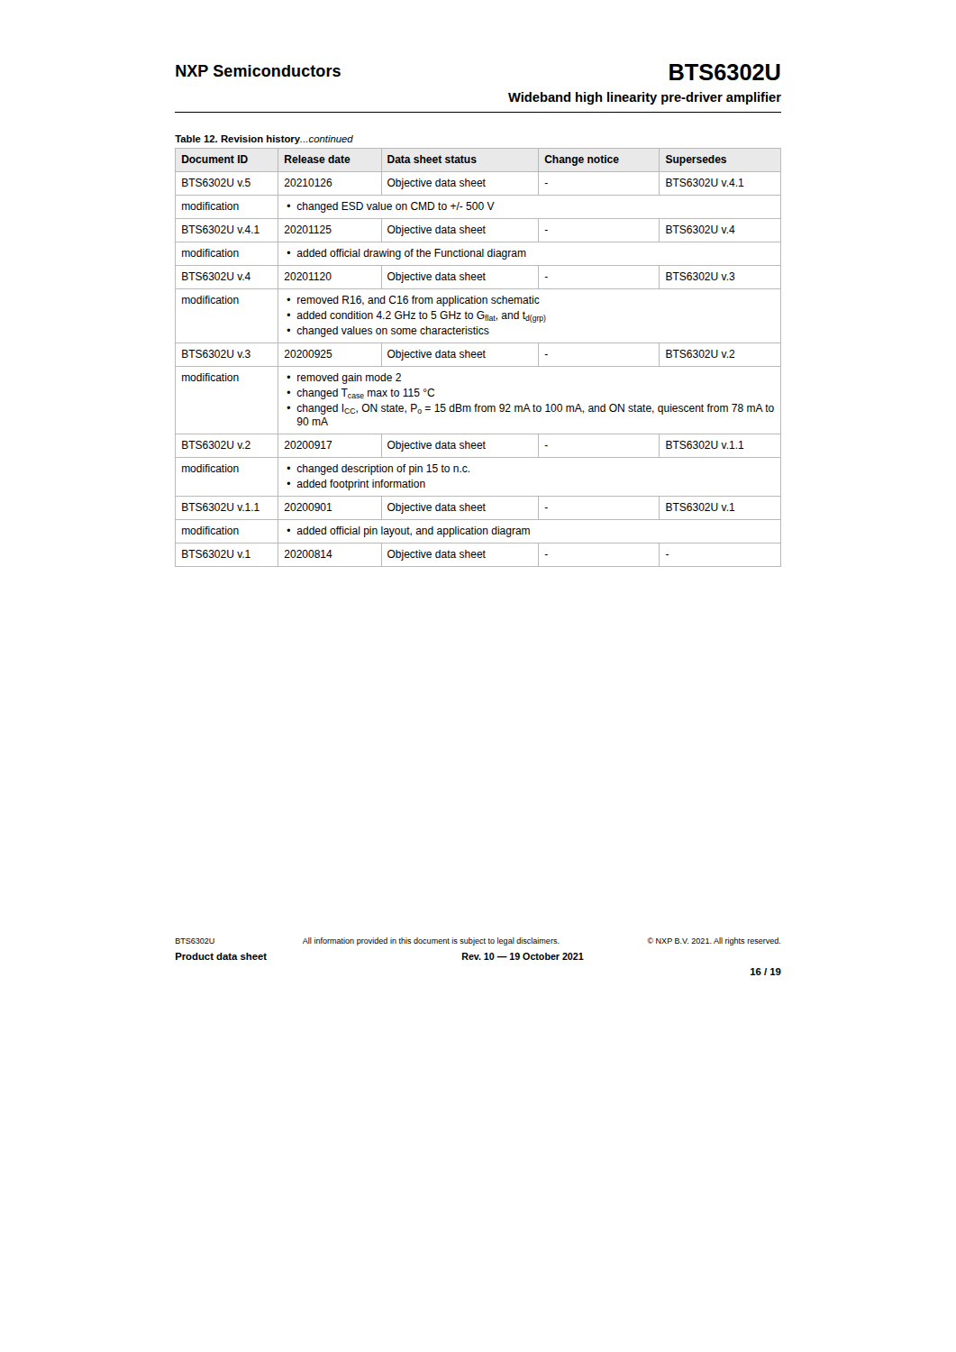NXP Semiconductors
BTS6302U
Wideband high linearity pre-driver amplifier
Table 12. Revision history...continued
| Document ID | Release date | Data sheet status | Change notice | Supersedes |
| --- | --- | --- | --- | --- |
| BTS6302U v.5 | 20210126 | Objective data sheet | - | BTS6302U v.4.1 |
| modification | changed ESD value on CMD to +/- 500 V |
| BTS6302U v.4.1 | 20201125 | Objective data sheet | - | BTS6302U v.4 |
| modification | added official drawing of the Functional diagram |
| BTS6302U v.4 | 20201120 | Objective data sheet | - | BTS6302U v.3 |
| modification | removed R16, and C16 from application schematic added condition 4.2 GHz to 5 GHz to G flat , and t d(grp) changed values on some characteristics |
| BTS6302U v.3 | 20200925 | Objective data sheet | - | BTS6302U v.2 |
| modification | removed gain mode 2 changed T case max to 115 °C changed I CC , ON state, P o = 15 dBm from 92 mA to 100 mA, and ON state, quiescent from 78 mA to 90 mA |
| BTS6302U v.2 | 20200917 | Objective data sheet | - | BTS6302U v.1.1 |
| modification | changed description of pin 15 to n.c. added footprint information |
| BTS6302U v.1.1 | 20200901 | Objective data sheet | - | BTS6302U v.1 |
| modification | added official pin layout, and application diagram |
| BTS6302U v.1 | 20200814 | Objective data sheet | - | - |
BTS6302U
All information provided in this document is subject to legal disclaimers.
© NXP B.V. 2021. All rights reserved.
Product data sheet
Rev. 10 — 19 October 2021
16 / 19